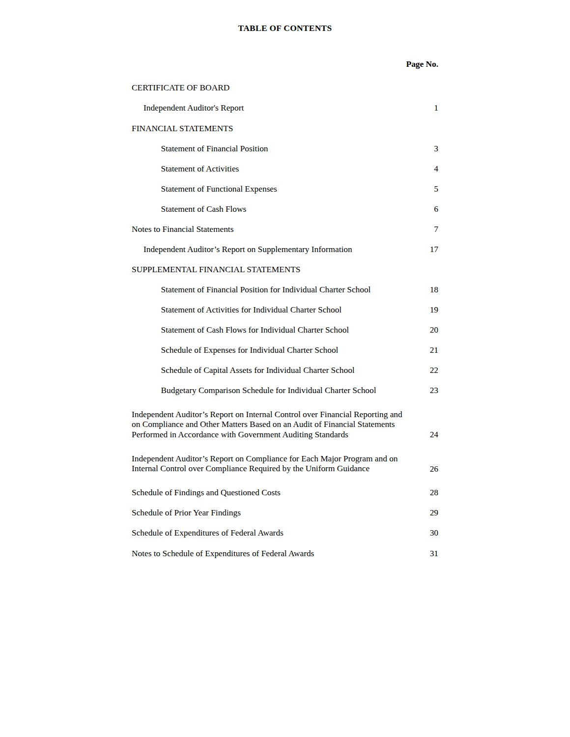TABLE OF CONTENTS
| | Page No. |
| CERTIFICATE OF BOARD | |
| Independent Auditor's Report | 1 |
| FINANCIAL STATEMENTS | |
| Statement of Financial Position | 3 |
| Statement of Activities | 4 |
| Statement of Functional Expenses | 5 |
| Statement of Cash Flows | 6 |
| Notes to Financial Statements | 7 |
| Independent Auditor’s Report on Supplementary Information | 17 |
| SUPPLEMENTAL FINANCIAL STATEMENTS | |
| Statement of Financial Position for Individual Charter School | 18 |
| Statement of Activities for Individual Charter School | 19 |
| Statement of Cash Flows for Individual Charter School | 20 |
| Schedule of Expenses for Individual Charter School | 21 |
| Schedule of Capital Assets for Individual Charter School | 22 |
| Budgetary Comparison Schedule for Individual Charter School | 23 |
| Independent Auditor’s Report on Internal Control over Financial Reporting and on Compliance and Other Matters Based on an Audit of Financial Statements Performed in Accordance with Government Auditing Standards | 24 |
| Independent Auditor’s Report on Compliance for Each Major Program and on Internal Control over Compliance Required by the Uniform Guidance | 26 |
| Schedule of Findings and Questioned Costs | 28 |
| Schedule of Prior Year Findings | 29 |
| Schedule of Expenditures of Federal Awards | 30 |
| Notes to Schedule of Expenditures of Federal Awards | 31 |